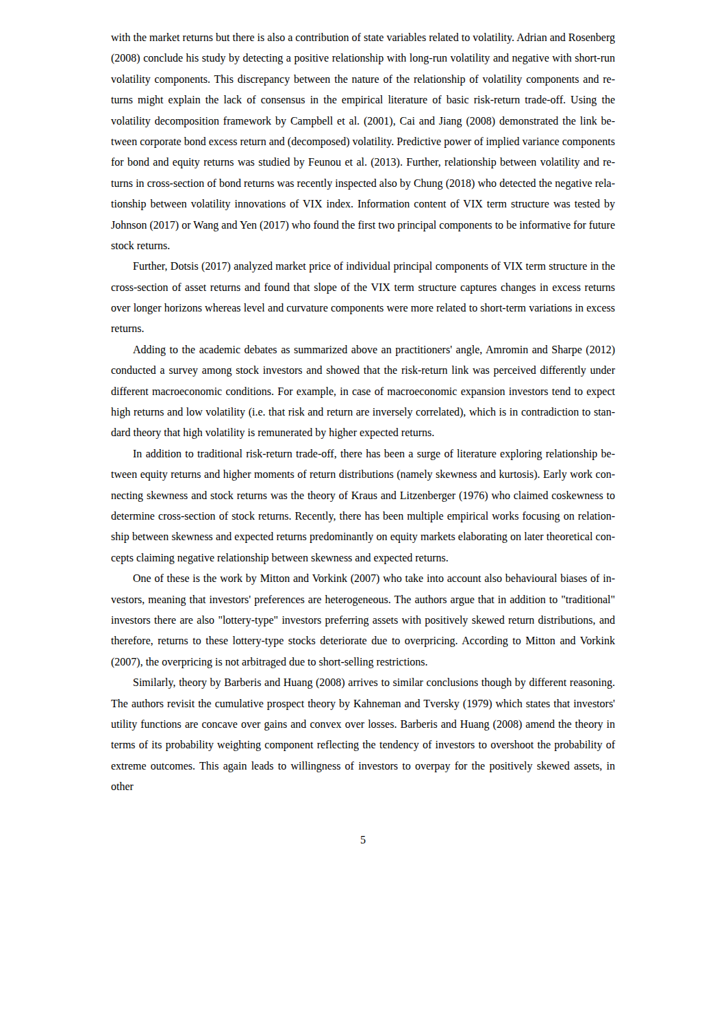with the market returns but there is also a contribution of state variables related to volatility. Adrian and Rosenberg (2008) conclude his study by detecting a positive relationship with long-run volatility and negative with short-run volatility components. This discrepancy between the nature of the relationship of volatility components and returns might explain the lack of consensus in the empirical literature of basic risk-return trade-off. Using the volatility decomposition framework by Campbell et al. (2001), Cai and Jiang (2008) demonstrated the link between corporate bond excess return and (decomposed) volatility. Predictive power of implied variance components for bond and equity returns was studied by Feunou et al. (2013). Further, relationship between volatility and returns in cross-section of bond returns was recently inspected also by Chung (2018) who detected the negative relationship between volatility innovations of VIX index. Information content of VIX term structure was tested by Johnson (2017) or Wang and Yen (2017) who found the first two principal components to be informative for future stock returns.
Further, Dotsis (2017) analyzed market price of individual principal components of VIX term structure in the cross-section of asset returns and found that slope of the VIX term structure captures changes in excess returns over longer horizons whereas level and curvature components were more related to short-term variations in excess returns.
Adding to the academic debates as summarized above an practitioners' angle, Amromin and Sharpe (2012) conducted a survey among stock investors and showed that the risk-return link was perceived differently under different macroeconomic conditions. For example, in case of macroeconomic expansion investors tend to expect high returns and low volatility (i.e. that risk and return are inversely correlated), which is in contradiction to standard theory that high volatility is remunerated by higher expected returns.
In addition to traditional risk-return trade-off, there has been a surge of literature exploring relationship between equity returns and higher moments of return distributions (namely skewness and kurtosis). Early work connecting skewness and stock returns was the theory of Kraus and Litzenberger (1976) who claimed coskewness to determine cross-section of stock returns. Recently, there has been multiple empirical works focusing on relationship between skewness and expected returns predominantly on equity markets elaborating on later theoretical concepts claiming negative relationship between skewness and expected returns.
One of these is the work by Mitton and Vorkink (2007) who take into account also behavioural biases of investors, meaning that investors' preferences are heterogeneous. The authors argue that in addition to "traditional" investors there are also "lottery-type" investors preferring assets with positively skewed return distributions, and therefore, returns to these lottery-type stocks deteriorate due to overpricing. According to Mitton and Vorkink (2007), the overpricing is not arbitraged due to short-selling restrictions.
Similarly, theory by Barberis and Huang (2008) arrives to similar conclusions though by different reasoning. The authors revisit the cumulative prospect theory by Kahneman and Tversky (1979) which states that investors' utility functions are concave over gains and convex over losses. Barberis and Huang (2008) amend the theory in terms of its probability weighting component reflecting the tendency of investors to overshoot the probability of extreme outcomes. This again leads to willingness of investors to overpay for the positively skewed assets, in other
5